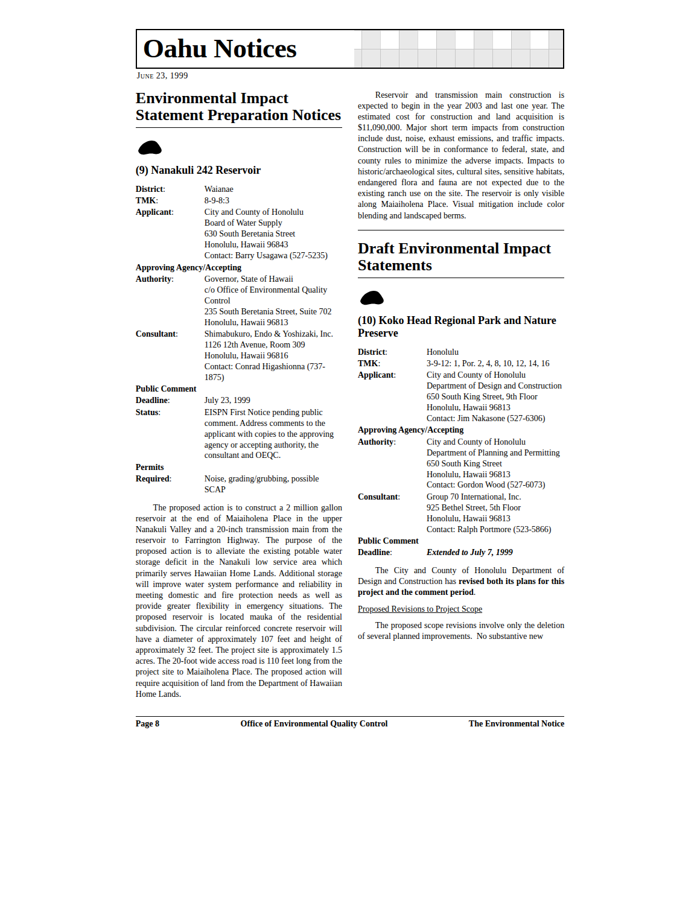Oahu Notices
June 23, 1999
Environmental Impact Statement Preparation Notices
(9) Nanakuli 242 Reservoir
| District : | Waianae |
| TMK : | 8-9-8:3 |
| Applicant : | City and County of Honolulu Board of Water Supply 630 South Beretania Street Honolulu, Hawaii 96843 Contact: Barry Usagawa (527-5235) |
| Approving Agency/Accepting |
| Authority : | Governor, State of Hawaii c/o Office of Environmental Quality Control 235 South Beretania Street, Suite 702 Honolulu, Hawaii 96813 |
| Consultant : | Shimabukuro, Endo & Yoshizaki, Inc. 1126 12th Avenue, Room 309 Honolulu, Hawaii 96816 Contact: Conrad Higashionna (737-1875) |
| Public Comment |
| Deadline : | July 23, 1999 |
| Status : | EISPN First Notice pending public comment. Address comments to the applicant with copies to the approving agency or accepting authority, the consultant and OEQC. |
| Permits |
| Required : | Noise, grading/grubbing, possible SCAP |
The proposed action is to construct a 2 million gallon reservoir at the end of Maiaiholena Place in the upper Nanakuli Valley and a 20-inch transmission main from the reservoir to Farrington Highway. The purpose of the proposed action is to alleviate the existing potable water storage deficit in the Nanakuli low service area which primarily serves Hawaiian Home Lands. Additional storage will improve water system performance and reliability in meeting domestic and fire protection needs as well as provide greater flexibility in emergency situations. The proposed reservoir is located mauka of the residential subdivision. The circular reinforced concrete reservoir will have a diameter of approximately 107 feet and height of approximately 32 feet. The project site is approximately 1.5 acres. The 20-foot wide access road is 110 feet long from the project site to Maiaiholena Place. The proposed action will require acquisition of land from the Department of Hawaiian Home Lands.
Reservoir and transmission main construction is expected to begin in the year 2003 and last one year. The estimated cost for construction and land acquisition is $11,090,000. Major short term impacts from construction include dust, noise, exhaust emissions, and traffic impacts. Construction will be in conformance to federal, state, and county rules to minimize the adverse impacts. Impacts to historic/archaeological sites, cultural sites, sensitive habitats, endangered flora and fauna are not expected due to the existing ranch use on the site. The reservoir is only visible along Maiaiholena Place. Visual mitigation include color blending and landscaped berms.
Draft Environmental Impact Statements
(10) Koko Head Regional Park and Nature Preserve
| District : | Honolulu |
| TMK : | 3-9-12: 1, Por. 2, 4, 8, 10, 12, 14, 16 |
| Applicant : | City and County of Honolulu Department of Design and Construction 650 South King Street, 9th Floor Honolulu, Hawaii 96813 Contact: Jim Nakasone (527-6306) |
| Approving Agency/Accepting |
| Authority : | City and County of Honolulu Department of Planning and Permitting 650 South King Street Honolulu, Hawaii 96813 Contact: Gordon Wood (527-6073) |
| Consultant : | Group 70 International, Inc. 925 Bethel Street, 5th Floor Honolulu, Hawaii 96813 Contact: Ralph Portmore (523-5866) |
| Public Comment |
| Deadline : | Extended to July 7, 1999 |
The City and County of Honolulu Department of Design and Construction has revised both its plans for this project and the comment period.
Proposed Revisions to Project Scope
The proposed scope revisions involve only the deletion of several planned improvements. No substantive new
Page 8
Office of Environmental Quality Control
The Environmental Notice